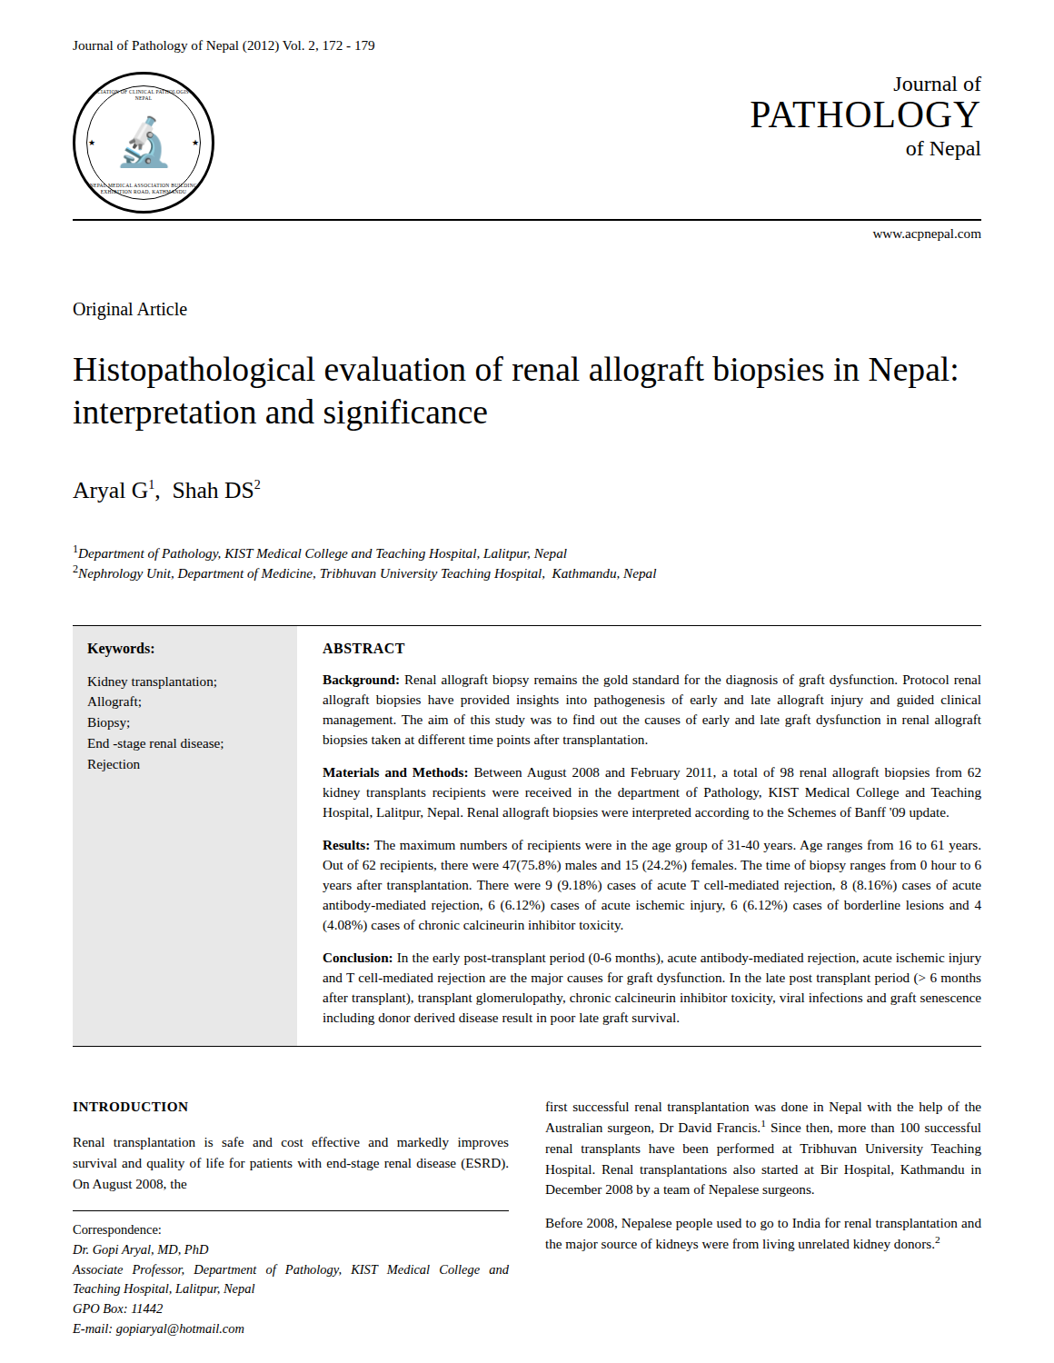Journal of Pathology of Nepal (2012) Vol. 2, 172 - 179
Association of Clinical Pathologists of Nepal
★
★
🔬
Nepal Medical Association Building Exhibition Road, Kathmandu
Journal of
PATHOLOGY
of Nepal
www.acpnepal.com
Original Article
Histopathological evaluation of renal allograft biopsies in Nepal: interpretation and significance
Aryal G1, Shah DS2
1Department of Pathology, KIST Medical College and Teaching Hospital, Lalitpur, Nepal
2Nephrology Unit, Department of Medicine, Tribhuvan University Teaching Hospital, Kathmandu, Nepal
Keywords:
Kidney transplantation;
Allograft;
Biopsy;
End -stage renal disease;
Rejection
ABSTRACT
Background: Renal allograft biopsy remains the gold standard for the diagnosis of graft dysfunction. Protocol renal allograft biopsies have provided insights into pathogenesis of early and late allograft injury and guided clinical management. The aim of this study was to find out the causes of early and late graft dysfunction in renal allograft biopsies taken at different time points after transplantation.
Materials and Methods: Between August 2008 and February 2011, a total of 98 renal allograft biopsies from 62 kidney transplants recipients were received in the department of Pathology, KIST Medical College and Teaching Hospital, Lalitpur, Nepal. Renal allograft biopsies were interpreted according to the Schemes of Banff '09 update.
Results: The maximum numbers of recipients were in the age group of 31-40 years. Age ranges from 16 to 61 years. Out of 62 recipients, there were 47(75.8%) males and 15 (24.2%) females. The time of biopsy ranges from 0 hour to 6 years after transplantation. There were 9 (9.18%) cases of acute T cell-mediated rejection, 8 (8.16%) cases of acute antibody-mediated rejection, 6 (6.12%) cases of acute ischemic injury, 6 (6.12%) cases of borderline lesions and 4 (4.08%) cases of chronic calcineurin inhibitor toxicity.
Conclusion: In the early post-transplant period (0-6 months), acute antibody-mediated rejection, acute ischemic injury and T cell-mediated rejection are the major causes for graft dysfunction. In the late post transplant period (> 6 months after transplant), transplant glomerulopathy, chronic calcineurin inhibitor toxicity, viral infections and graft senescence including donor derived disease result in poor late graft survival.
INTRODUCTION
Renal transplantation is safe and cost effective and markedly improves survival and quality of life for patients with end-stage renal disease (ESRD). On August 2008, the
Correspondence:
Dr. Gopi Aryal, MD, PhD
Associate Professor, Department of Pathology, KIST Medical College and Teaching Hospital, Lalitpur, Nepal
GPO Box: 11442
E-mail: gopiaryal@hotmail.com
first successful renal transplantation was done in Nepal with the help of the Australian surgeon, Dr David Francis.1 Since then, more than 100 successful renal transplants have been performed at Tribhuvan University Teaching Hospital. Renal transplantations also started at Bir Hospital, Kathmandu in December 2008 by a team of Nepalese surgeons.
Before 2008, Nepalese people used to go to India for renal transplantation and the major source of kidneys were from living unrelated kidney donors.2